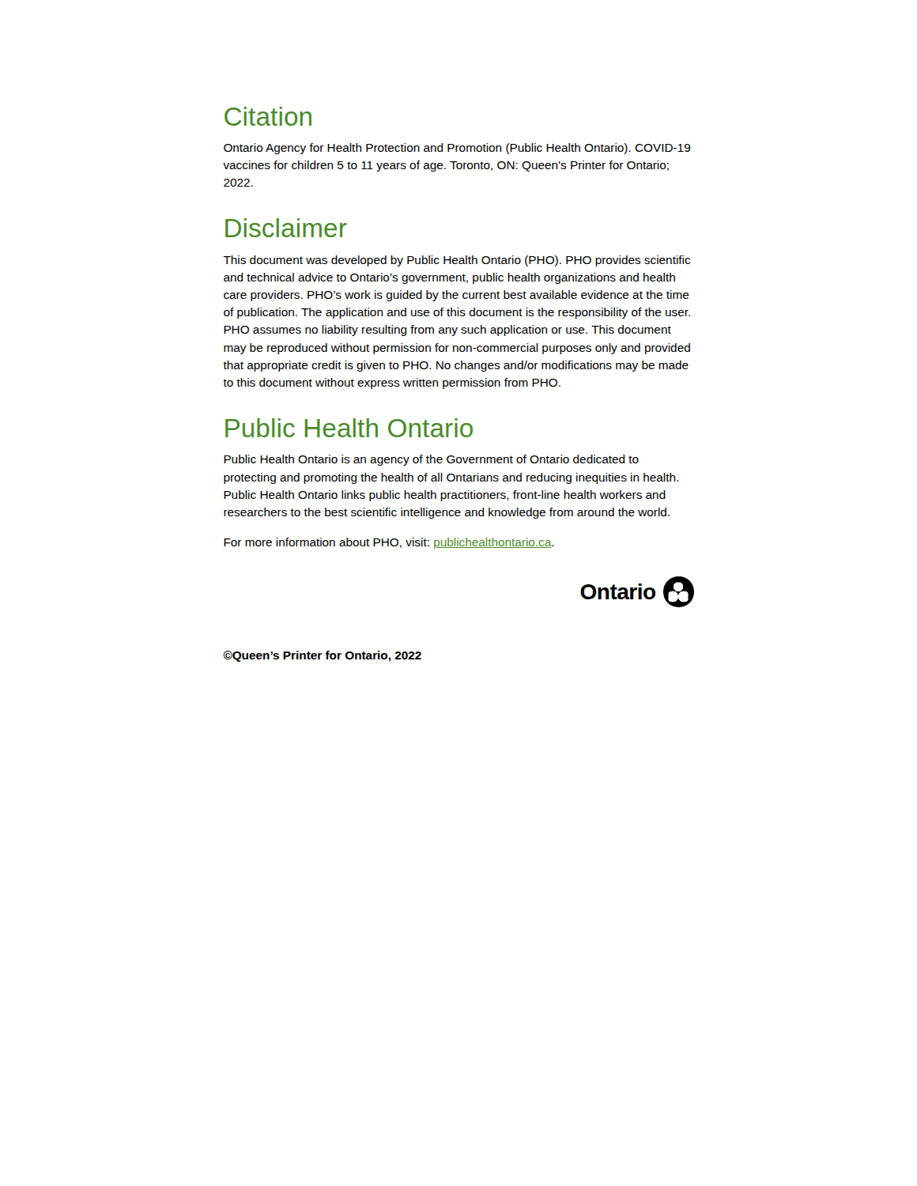Citation
Ontario Agency for Health Protection and Promotion (Public Health Ontario). COVID-19 vaccines for children 5 to 11 years of age. Toronto, ON: Queen's Printer for Ontario; 2022.
Disclaimer
This document was developed by Public Health Ontario (PHO). PHO provides scientific and technical advice to Ontario’s government, public health organizations and health care providers. PHO’s work is guided by the current best available evidence at the time of publication. The application and use of this document is the responsibility of the user. PHO assumes no liability resulting from any such application or use. This document may be reproduced without permission for non-commercial purposes only and provided that appropriate credit is given to PHO. No changes and/or modifications may be made to this document without express written permission from PHO.
Public Health Ontario
Public Health Ontario is an agency of the Government of Ontario dedicated to protecting and promoting the health of all Ontarians and reducing inequities in health. Public Health Ontario links public health practitioners, front-line health workers and researchers to the best scientific intelligence and knowledge from around the world.
For more information about PHO, visit: publichealthontario.ca.
Ontario
©Queen’s Printer for Ontario, 2022